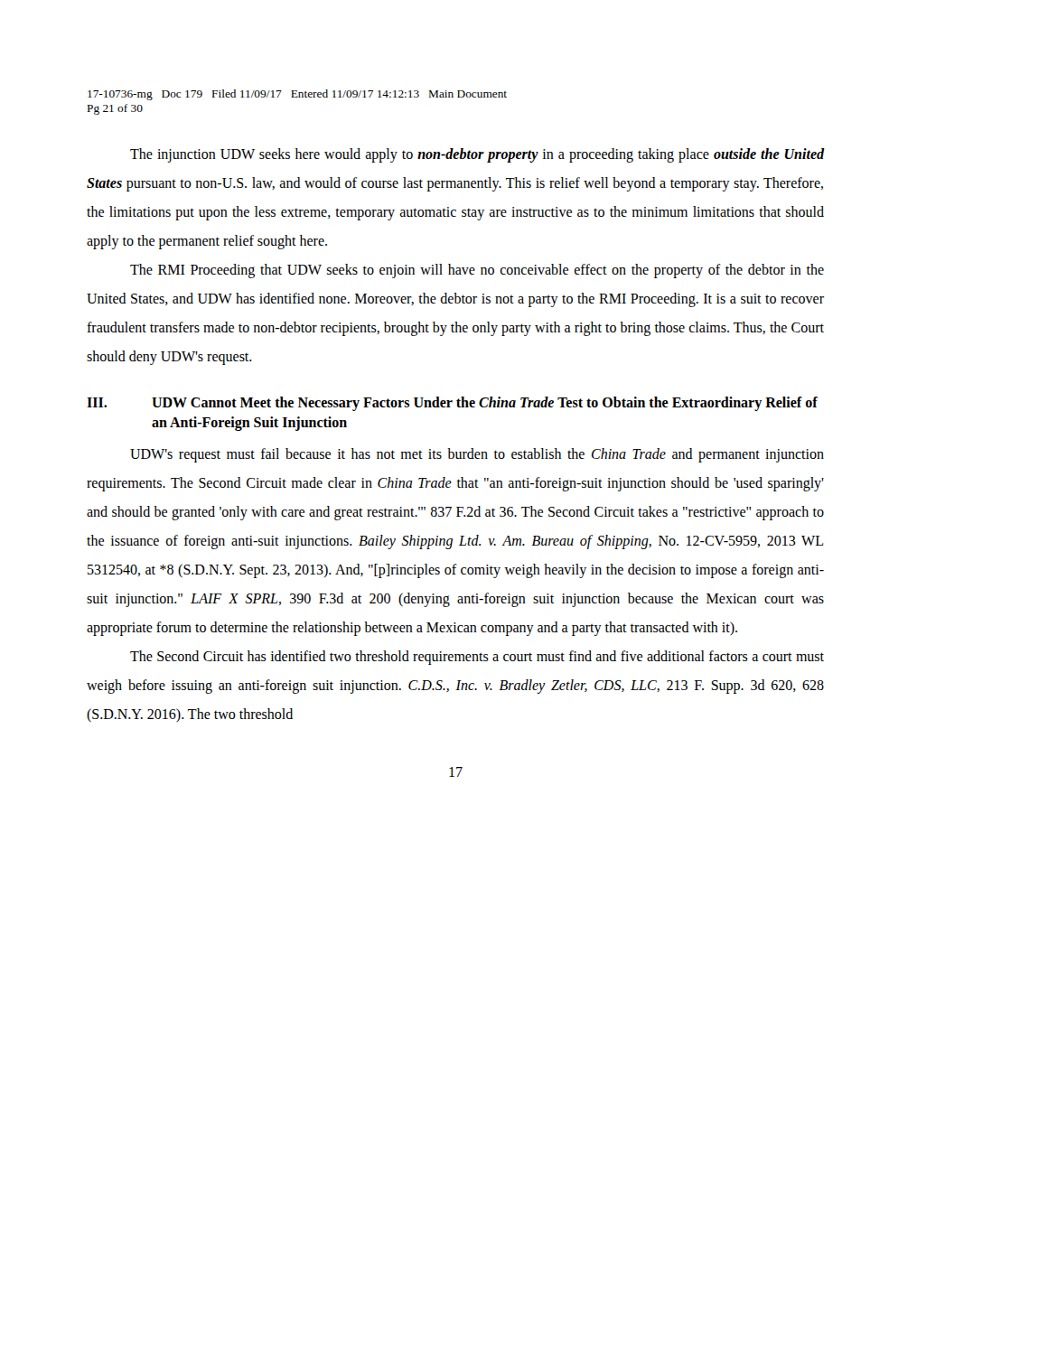17-10736-mg Doc 179 Filed 11/09/17 Entered 11/09/17 14:12:13 Main Document Pg 21 of 30
The injunction UDW seeks here would apply to non-debtor property in a proceeding taking place outside the United States pursuant to non-U.S. law, and would of course last permanently. This is relief well beyond a temporary stay. Therefore, the limitations put upon the less extreme, temporary automatic stay are instructive as to the minimum limitations that should apply to the permanent relief sought here.
The RMI Proceeding that UDW seeks to enjoin will have no conceivable effect on the property of the debtor in the United States, and UDW has identified none. Moreover, the debtor is not a party to the RMI Proceeding. It is a suit to recover fraudulent transfers made to non-debtor recipients, brought by the only party with a right to bring those claims. Thus, the Court should deny UDW's request.
III. UDW Cannot Meet the Necessary Factors Under the China Trade Test to Obtain the Extraordinary Relief of an Anti-Foreign Suit Injunction
UDW's request must fail because it has not met its burden to establish the China Trade and permanent injunction requirements. The Second Circuit made clear in China Trade that "an anti-foreign-suit injunction should be 'used sparingly' and should be granted 'only with care and great restraint.'" 837 F.2d at 36. The Second Circuit takes a "restrictive" approach to the issuance of foreign anti-suit injunctions. Bailey Shipping Ltd. v. Am. Bureau of Shipping, No. 12-CV-5959, 2013 WL 5312540, at *8 (S.D.N.Y. Sept. 23, 2013). And, "[p]rinciples of comity weigh heavily in the decision to impose a foreign anti-suit injunction." LAIF X SPRL, 390 F.3d at 200 (denying anti-foreign suit injunction because the Mexican court was appropriate forum to determine the relationship between a Mexican company and a party that transacted with it).
The Second Circuit has identified two threshold requirements a court must find and five additional factors a court must weigh before issuing an anti-foreign suit injunction. C.D.S., Inc. v. Bradley Zetler, CDS, LLC, 213 F. Supp. 3d 620, 628 (S.D.N.Y. 2016). The two threshold
17